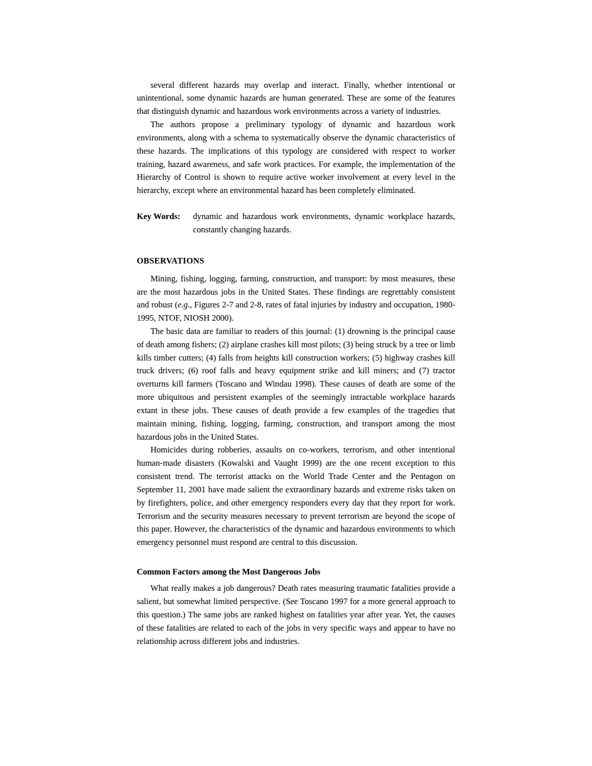several different hazards may overlap and interact. Finally, whether intentional or unintentional, some dynamic hazards are human generated. These are some of the features that distinguish dynamic and hazardous work environments across a variety of industries.
The authors propose a preliminary typology of dynamic and hazardous work environments, along with a schema to systematically observe the dynamic characteristics of these hazards. The implications of this typology are considered with respect to worker training, hazard awareness, and safe work practices. For example, the implementation of the Hierarchy of Control is shown to require active worker involvement at every level in the hierarchy, except where an environmental hazard has been completely eliminated.
Key Words: dynamic and hazardous work environments, dynamic workplace hazards, constantly changing hazards.
OBSERVATIONS
Mining, fishing, logging, farming, construction, and transport: by most measures, these are the most hazardous jobs in the United States. These findings are regrettably consistent and robust (e.g., Figures 2-7 and 2-8, rates of fatal injuries by industry and occupation, 1980-1995, NTOF, NIOSH 2000).
The basic data are familiar to readers of this journal: (1) drowning is the principal cause of death among fishers; (2) airplane crashes kill most pilots; (3) being struck by a tree or limb kills timber cutters; (4) falls from heights kill construction workers; (5) highway crashes kill truck drivers; (6) roof falls and heavy equipment strike and kill miners; and (7) tractor overturns kill farmers (Toscano and Windau 1998). These causes of death are some of the more ubiquitous and persistent examples of the seemingly intractable workplace hazards extant in these jobs. These causes of death provide a few examples of the tragedies that maintain mining, fishing, logging, farming, construction, and transport among the most hazardous jobs in the United States.
Homicides during robberies, assaults on co-workers, terrorism, and other intentional human-made disasters (Kowalski and Vaught 1999) are the one recent exception to this consistent trend. The terrorist attacks on the World Trade Center and the Pentagon on September 11, 2001 have made salient the extraordinary hazards and extreme risks taken on by firefighters, police, and other emergency responders every day that they report for work. Terrorism and the security measures necessary to prevent terrorism are beyond the scope of this paper. However, the characteristics of the dynamic and hazardous environments to which emergency personnel must respond are central to this discussion.
Common Factors among the Most Dangerous Jobs
What really makes a job dangerous? Death rates measuring traumatic fatalities provide a salient, but somewhat limited perspective. (See Toscano 1997 for a more general approach to this question.) The same jobs are ranked highest on fatalities year after year. Yet, the causes of these fatalities are related to each of the jobs in very specific ways and appear to have no relationship across different jobs and industries.